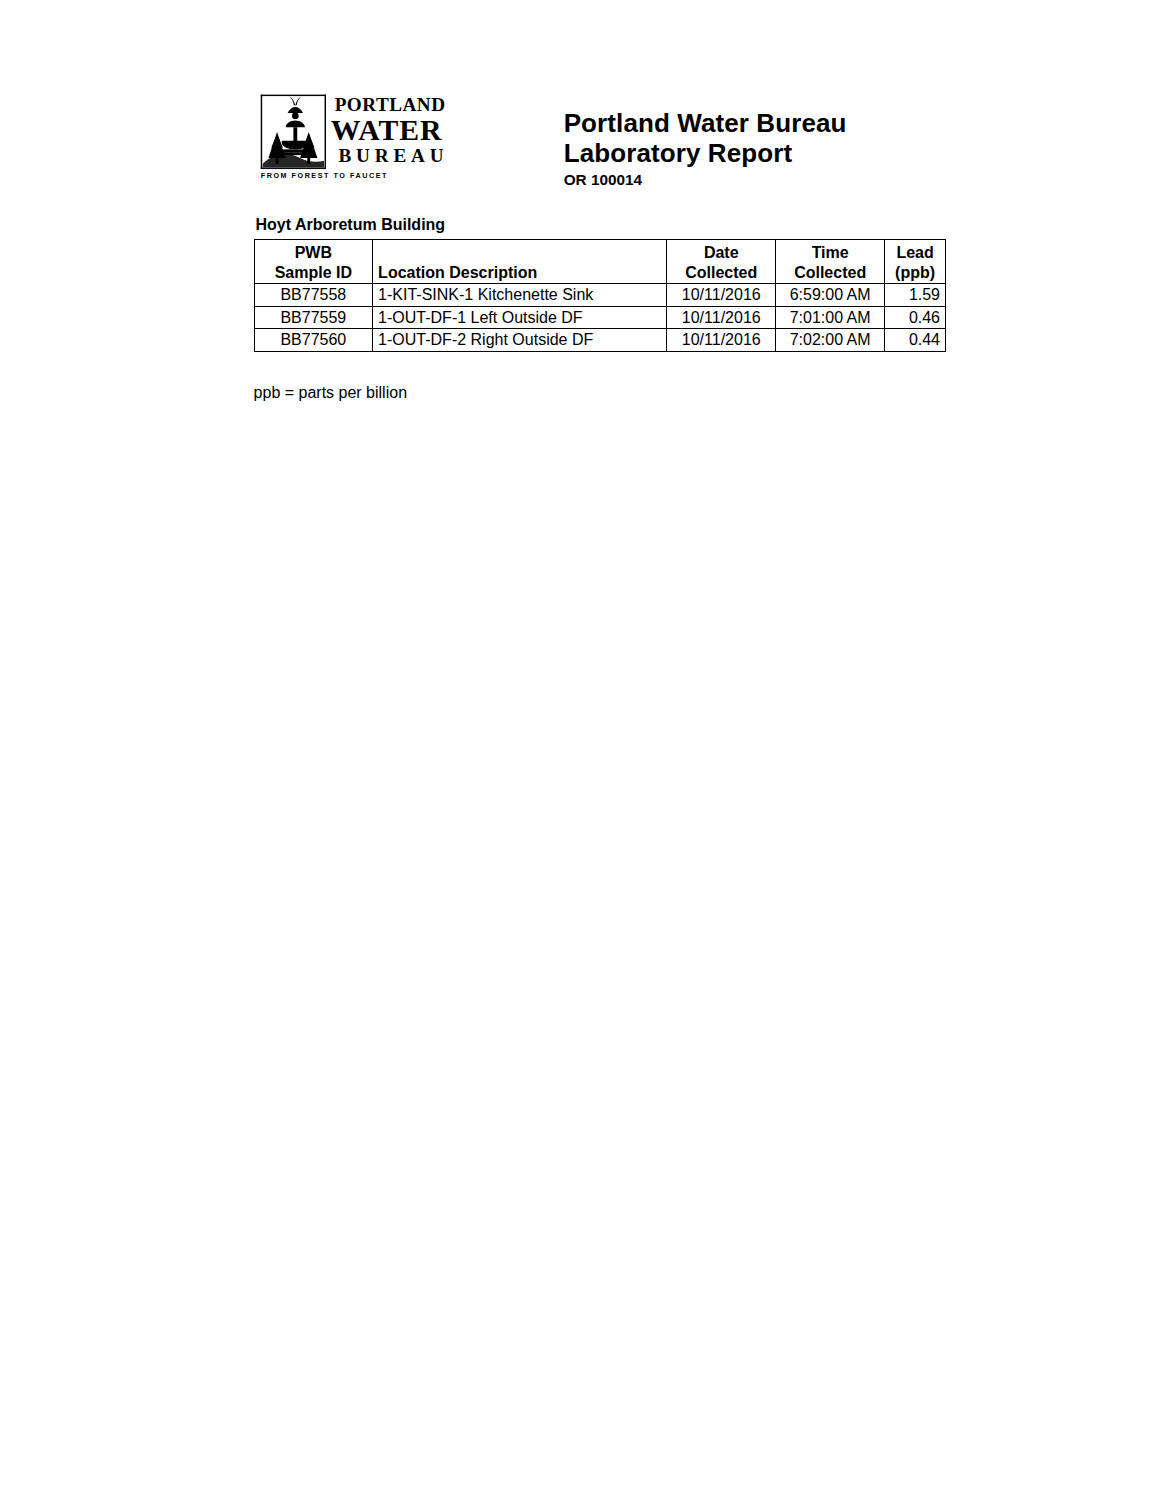PORTLAND WATER BUREAU FROM FOREST TO FAUCET
Portland Water Bureau
Laboratory Report
OR 100014
Hoyt Arboretum Building
| PWB Sample ID | Location Description | Date Collected | Time Collected | Lead (ppb) |
| --- | --- | --- | --- | --- |
| BB77558 | 1-KIT-SINK-1 Kitchenette Sink | 10/11/2016 | 6:59:00 AM | 1.59 |
| BB77559 | 1-OUT-DF-1 Left Outside DF | 10/11/2016 | 7:01:00 AM | 0.46 |
| BB77560 | 1-OUT-DF-2 Right Outside DF | 10/11/2016 | 7:02:00 AM | 0.44 |
ppb = parts per billion